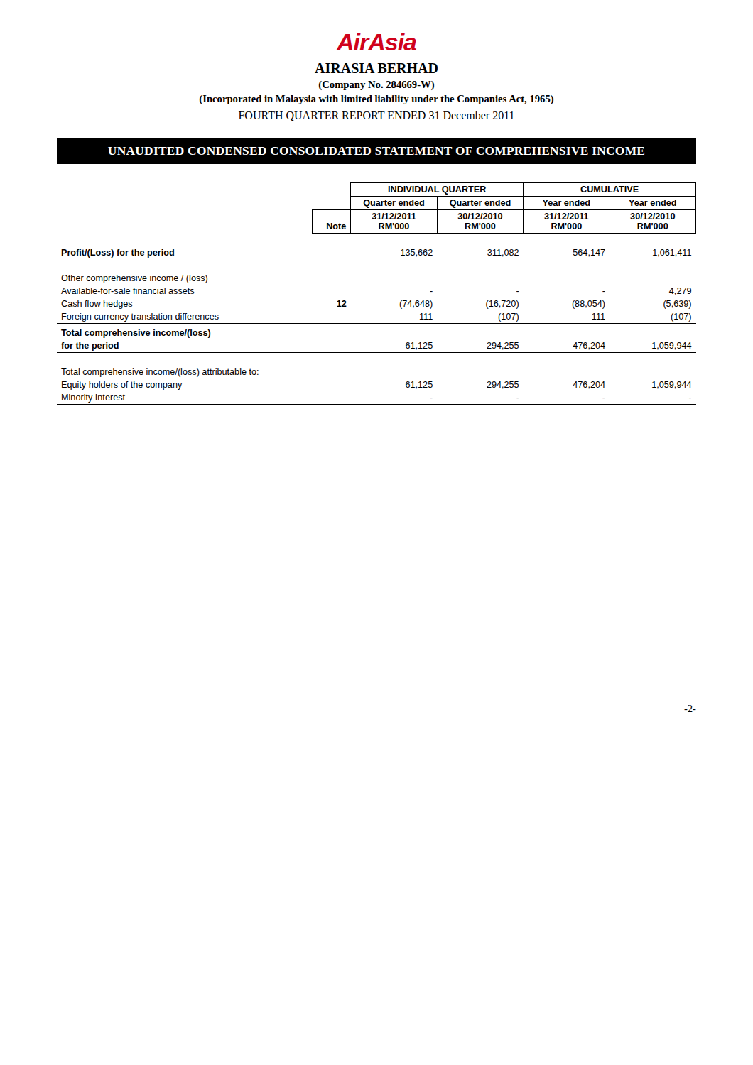AirAsia
AIRASIA BERHAD
(Company No. 284669-W)
(Incorporated in Malaysia with limited liability under the Companies Act, 1965)
FOURTH QUARTER REPORT ENDED 31 December 2011
UNAUDITED CONDENSED CONSOLIDATED STATEMENT OF COMPREHENSIVE INCOME
| | | INDIVIDUAL QUARTER | CUMULATIVE |
| | | Quarter ended | Quarter ended | Year ended | Year ended |
| | Note | 31/12/2011 RM'000 | 30/12/2010 RM'000 | 31/12/2011 RM'000 | 30/12/2010 RM'000 |
| Profit/(Loss) for the period | | 135,662 | 311,082 | 564,147 | 1,061,411 |
| Other comprehensive income / (loss) | | | | | |
| Available-for-sale financial assets | | - | - | - | 4,279 |
| Cash flow hedges | 12 | (74,648) | (16,720) | (88,054) | (5,639) |
| Foreign currency translation differences | | 111 | (107) | 111 | (107) |
| Total comprehensive income/(loss) | | | | | |
| for the period | | 61,125 | 294,255 | 476,204 | 1,059,944 |
| Total comprehensive income/(loss) attributable to: | | | | | |
| Equity holders of the company | | 61,125 | 294,255 | 476,204 | 1,059,944 |
| Minority Interest | | - | - | - | - |
-2-